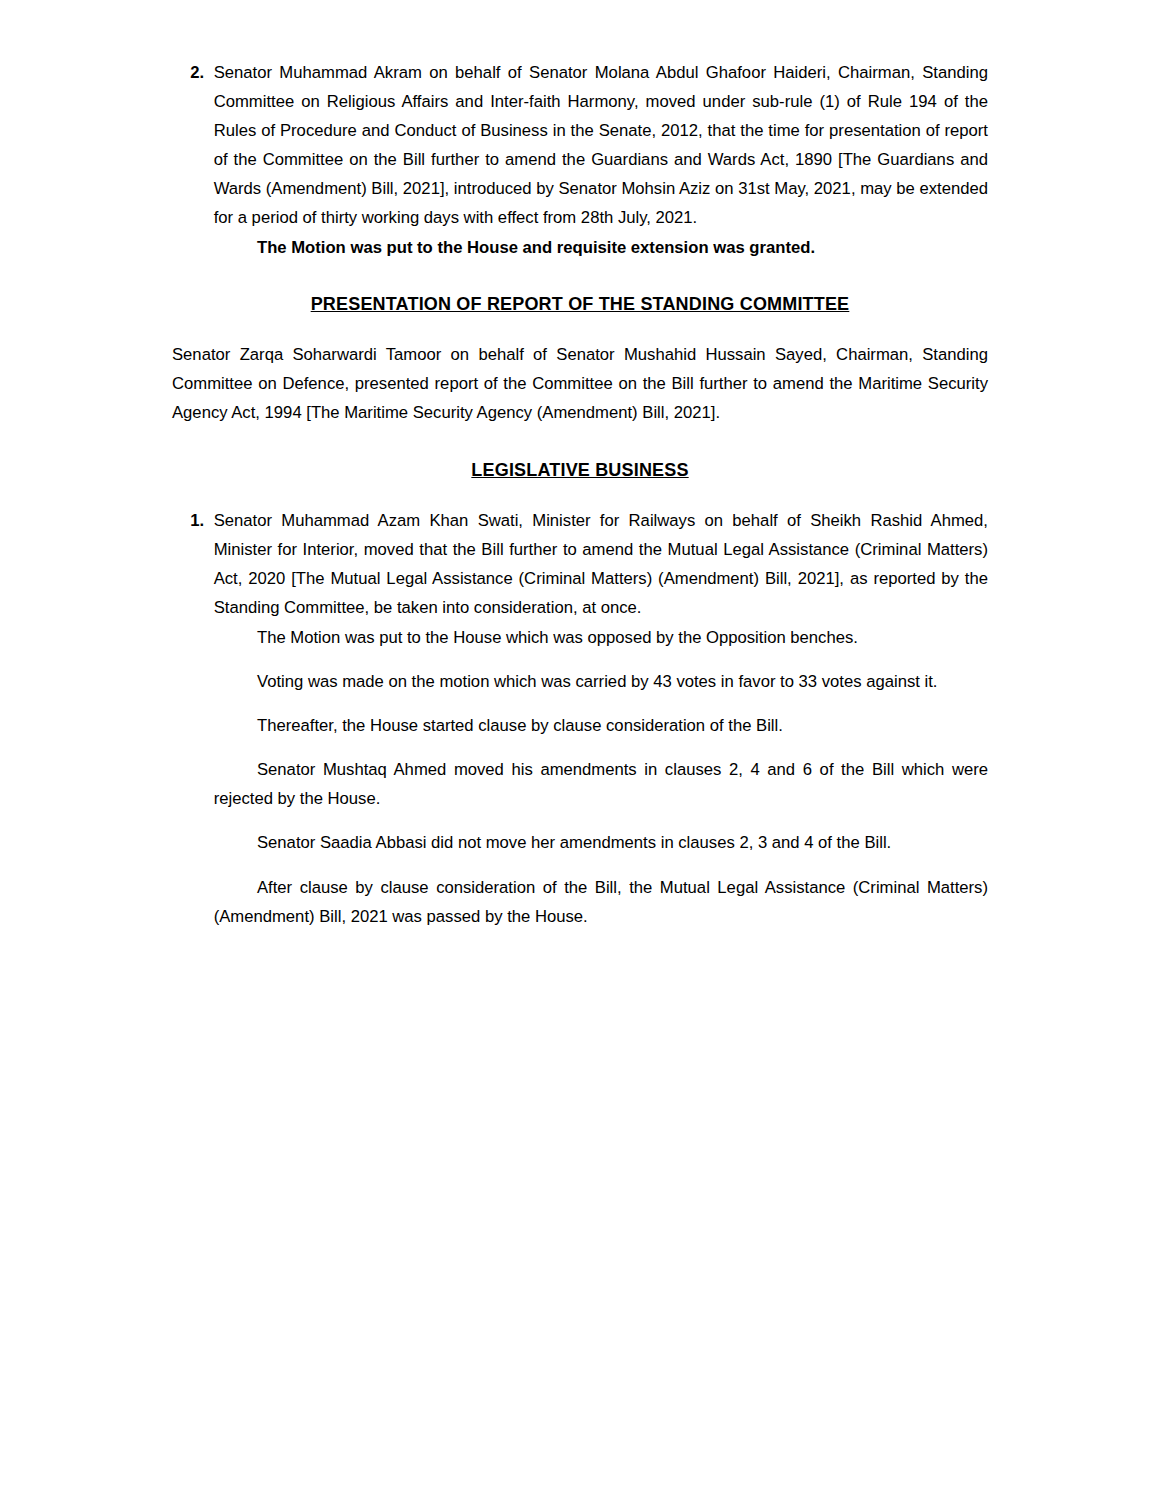Senator Muhammad Akram on behalf of Senator Molana Abdul Ghafoor Haideri, Chairman, Standing Committee on Religious Affairs and Inter-faith Harmony, moved under sub-rule (1) of Rule 194 of the Rules of Procedure and Conduct of Business in the Senate, 2012, that the time for presentation of report of the Committee on the Bill further to amend the Guardians and Wards Act, 1890 [The Guardians and Wards (Amendment) Bill, 2021], introduced by Senator Mohsin Aziz on 31st May, 2021, may be extended for a period of thirty working days with effect from 28th July, 2021.
The Motion was put to the House and requisite extension was granted.
PRESENTATION OF REPORT OF THE STANDING COMMITTEE
Senator Zarqa Soharwardi Tamoor on behalf of Senator Mushahid Hussain Sayed, Chairman, Standing Committee on Defence, presented report of the Committee on the Bill further to amend the Maritime Security Agency Act, 1994 [The Maritime Security Agency (Amendment) Bill, 2021].
LEGISLATIVE BUSINESS
Senator Muhammad Azam Khan Swati, Minister for Railways on behalf of Sheikh Rashid Ahmed, Minister for Interior, moved that the Bill further to amend the Mutual Legal Assistance (Criminal Matters) Act, 2020 [The Mutual Legal Assistance (Criminal Matters) (Amendment) Bill, 2021], as reported by the Standing Committee, be taken into consideration, at once.
The Motion was put to the House which was opposed by the Opposition benches.
Voting was made on the motion which was carried by 43 votes in favor to 33 votes against it.
Thereafter, the House started clause by clause consideration of the Bill.
Senator Mushtaq Ahmed moved his amendments in clauses 2, 4 and 6 of the Bill which were rejected by the House.
Senator Saadia Abbasi did not move her amendments in clauses 2, 3 and 4 of the Bill.
After clause by clause consideration of the Bill, the Mutual Legal Assistance (Criminal Matters) (Amendment) Bill, 2021 was passed by the House.